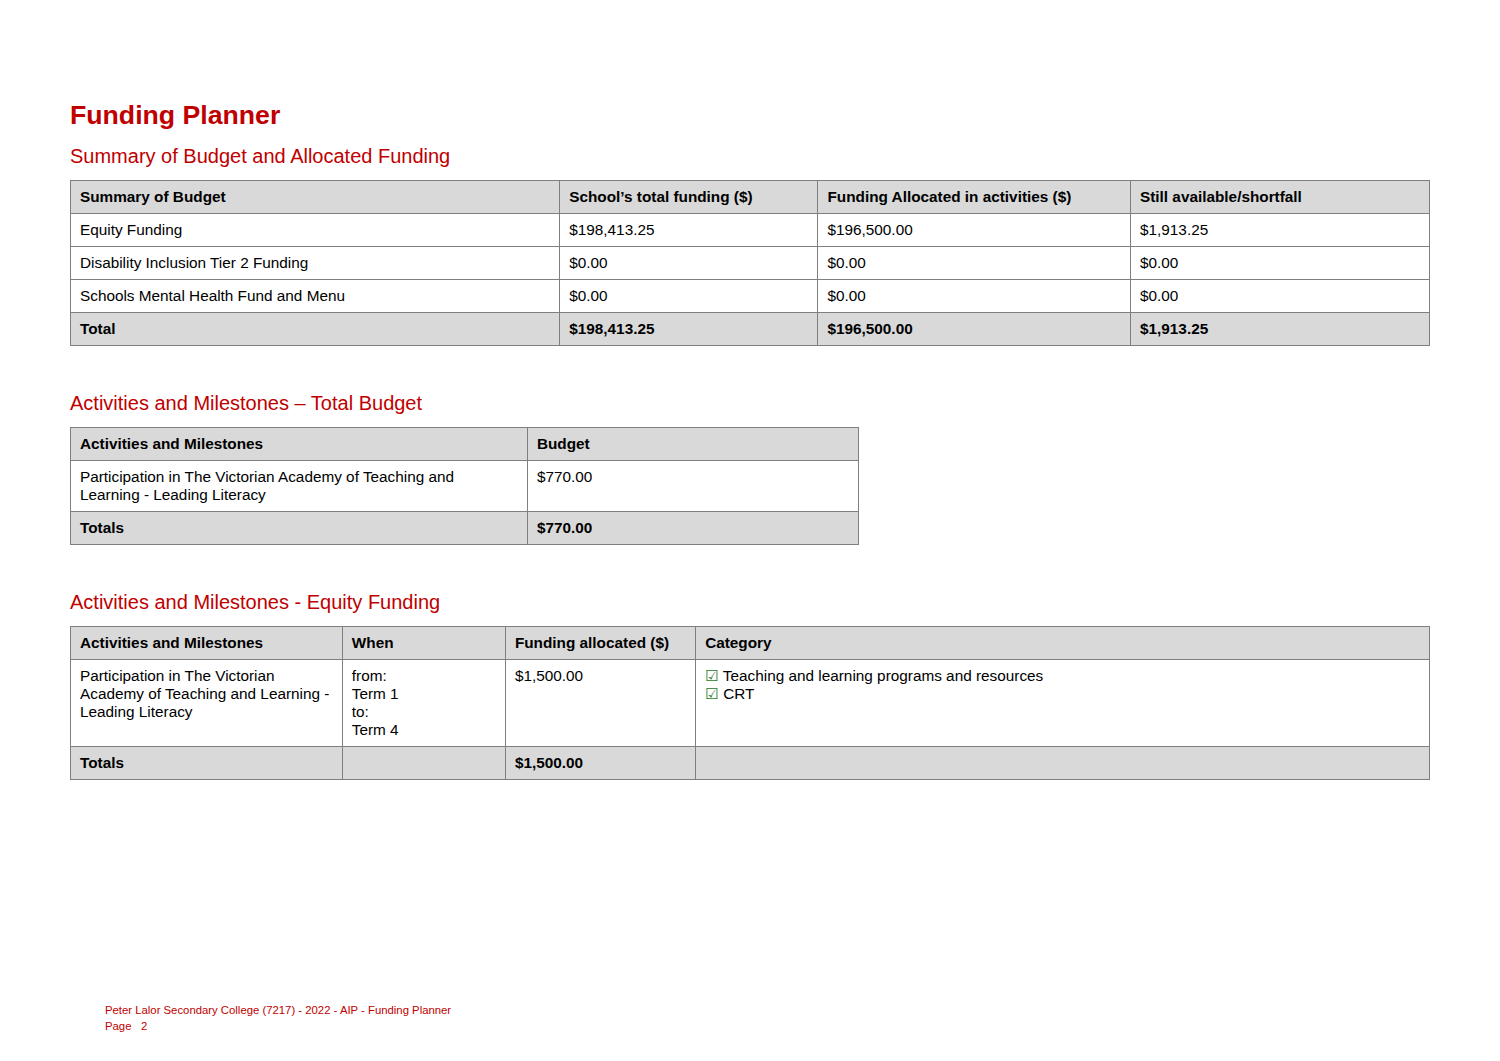Funding Planner
Summary of Budget and Allocated Funding
| Summary of Budget | School’s total funding ($) | Funding Allocated in activities ($) | Still available/shortfall |
| --- | --- | --- | --- |
| Equity Funding | $198,413.25 | $196,500.00 | $1,913.25 |
| Disability Inclusion Tier 2 Funding | $0.00 | $0.00 | $0.00 |
| Schools Mental Health Fund and Menu | $0.00 | $0.00 | $0.00 |
| Total | $198,413.25 | $196,500.00 | $1,913.25 |
Activities and Milestones – Total Budget
| Activities and Milestones | Budget |
| --- | --- |
| Participation in The Victorian Academy of Teaching and Learning - Leading Literacy | $770.00 |
| Totals | $770.00 |
Activities and Milestones - Equity Funding
| Activities and Milestones | When | Funding allocated ($) | Category |
| --- | --- | --- | --- |
| Participation in The Victorian Academy of Teaching and Learning - Leading Literacy | from: Term 1 to: Term 4 | $1,500.00 | ☑ Teaching and learning programs and resources ☑ CRT |
| Totals | | $1,500.00 | |
Peter Lalor Secondary College (7217) - 2022 - AIP - Funding Planner
Page 2